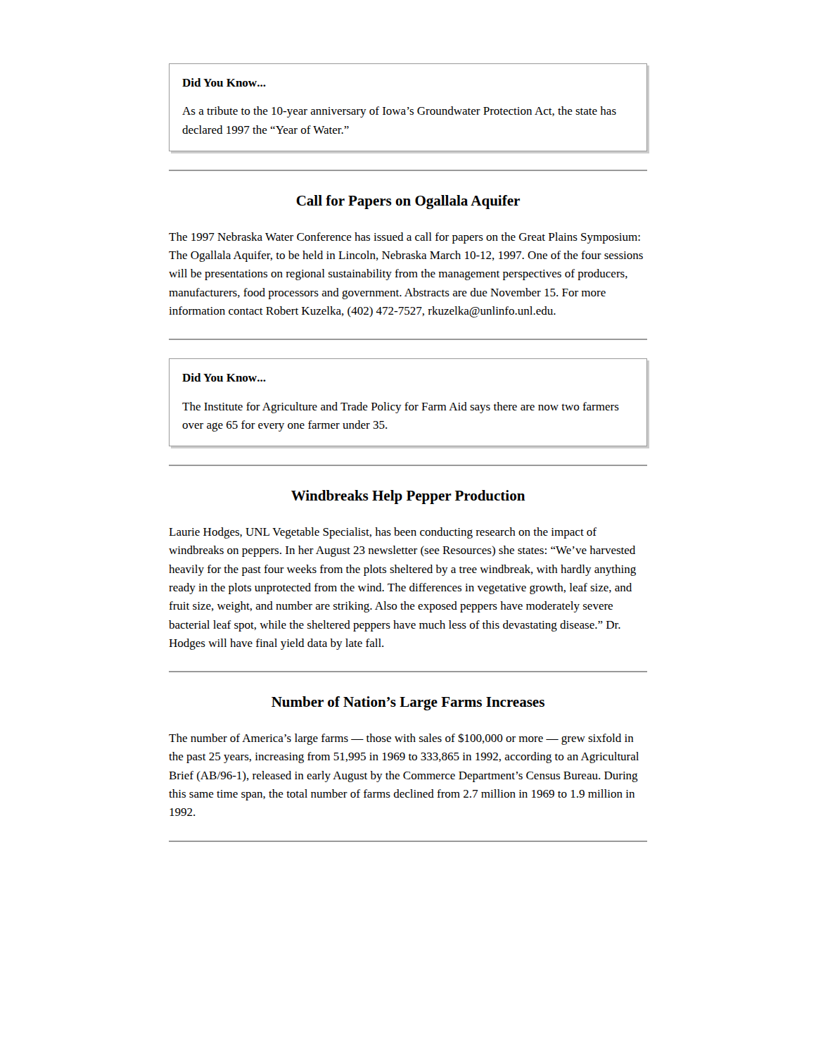Did You Know...
As a tribute to the 10-year anniversary of Iowa’s Groundwater Protection Act, the state has declared 1997 the “Year of Water.”
Call for Papers on Ogallala Aquifer
The 1997 Nebraska Water Conference has issued a call for papers on the Great Plains Symposium: The Ogallala Aquifer, to be held in Lincoln, Nebraska March 10-12, 1997. One of the four sessions will be presentations on regional sustainability from the management perspectives of producers, manufacturers, food processors and government. Abstracts are due November 15. For more information contact Robert Kuzelka, (402) 472-7527, rkuzelka@unlinfo.unl.edu.
Did You Know...
The Institute for Agriculture and Trade Policy for Farm Aid says there are now two farmers over age 65 for every one farmer under 35.
Windbreaks Help Pepper Production
Laurie Hodges, UNL Vegetable Specialist, has been conducting research on the impact of windbreaks on peppers. In her August 23 newsletter (see Resources) she states: “We’ve harvested heavily for the past four weeks from the plots sheltered by a tree windbreak, with hardly anything ready in the plots unprotected from the wind. The differences in vegetative growth, leaf size, and fruit size, weight, and number are striking. Also the exposed peppers have moderately severe bacterial leaf spot, while the sheltered peppers have much less of this devastating disease.” Dr. Hodges will have final yield data by late fall.
Number of Nation’s Large Farms Increases
The number of America’s large farms — those with sales of $100,000 or more — grew sixfold in the past 25 years, increasing from 51,995 in 1969 to 333,865 in 1992, according to an Agricultural Brief (AB/96-1), released in early August by the Commerce Department’s Census Bureau. During this same time span, the total number of farms declined from 2.7 million in 1969 to 1.9 million in 1992.